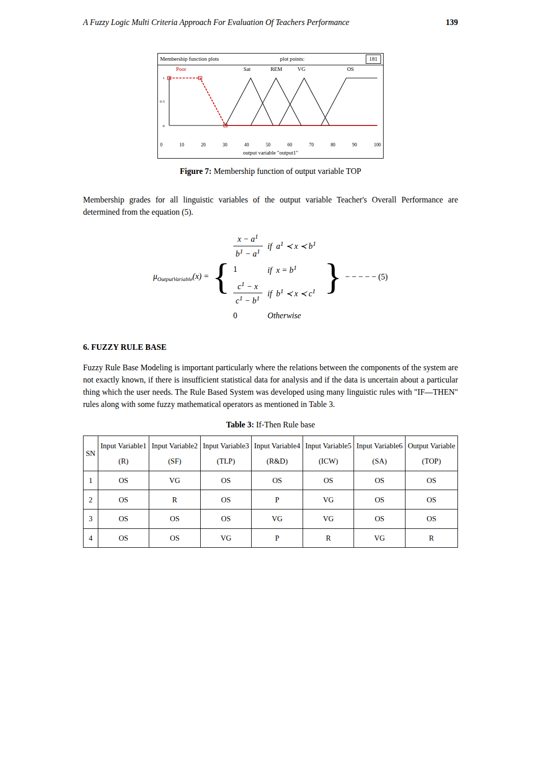A Fuzzy Logic Multi Criteria Approach For Evaluation Of Teachers Performance 139
Membership function plots plot points: 181
Poor Sat REM VG OS
1 0.5 0
0102030405060708090100
output variable "output1"
Figure 7: Membership function of output variable TOP
Membership grades for all linguistic variables of the output variable Teacher's Overall Performance are determined from the equation (5).
μOutputVariable(x) = {
x − a1 b1 − a1
if a1 ≺ x ≺ b1
1
if x = b1
c1 − x c1 − b1
if b1 ≺ x ≺ c1
0
Otherwise
} − − − − − (5)
6. FUZZY RULE BASE
Fuzzy Rule Base Modeling is important particularly where the relations between the components of the system are not exactly known, if there is insufficient statistical data for analysis and if the data is uncertain about a particular thing which the user needs. The Rule Based System was developed using many linguistic rules with "IF—THEN" rules along with some fuzzy mathematical operators as mentioned in Table 3.
Table 3: If-Then Rule base
| SN | Input Variable1 (R) | Input Variable2 (SF) | Input Variable3 (TLP) | Input Variable4 (R&D) | Input Variable5 (ICW) | Input Variable6 (SA) | Output Variable (TOP) |
| --- | --- | --- | --- | --- | --- | --- | --- |
| 1 | OS | VG | OS | OS | OS | OS | OS |
| 2 | OS | R | OS | P | VG | OS | OS |
| 3 | OS | OS | OS | VG | VG | OS | OS |
| 4 | OS | OS | VG | P | R | VG | R |